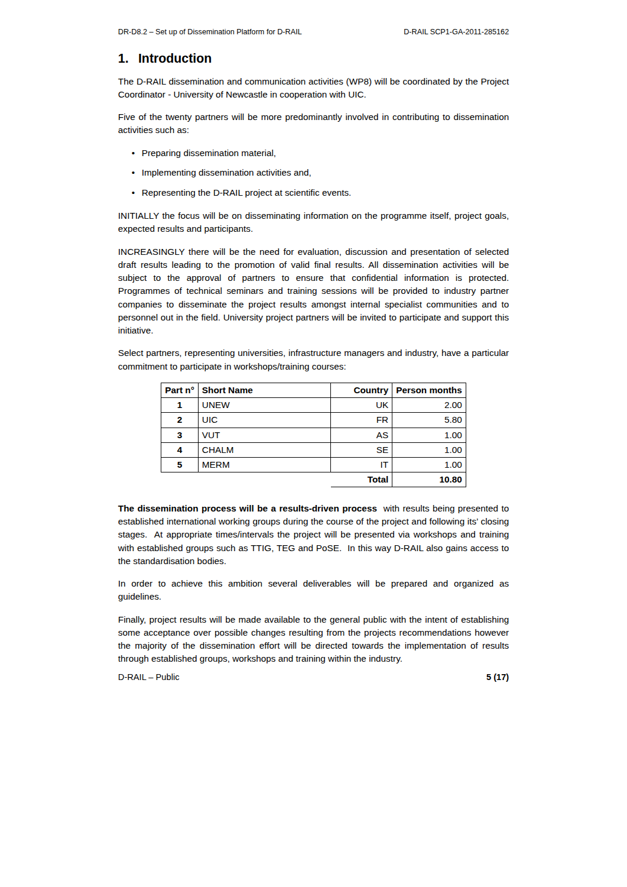DR-D8.2 – Set up of Dissemination Platform for D-RAIL
D-RAIL SCP1-GA-2011-285162
1. Introduction
The D-RAIL dissemination and communication activities (WP8) will be coordinated by the Project Coordinator - University of Newcastle in cooperation with UIC.
Five of the twenty partners will be more predominantly involved in contributing to dissemination activities such as:
Preparing dissemination material,
Implementing dissemination activities and,
Representing the D-RAIL project at scientific events.
INITIALLY the focus will be on disseminating information on the programme itself, project goals, expected results and participants.
INCREASINGLY there will be the need for evaluation, discussion and presentation of selected draft results leading to the promotion of valid final results. All dissemination activities will be subject to the approval of partners to ensure that confidential information is protected. Programmes of technical seminars and training sessions will be provided to industry partner companies to disseminate the project results amongst internal specialist communities and to personnel out in the field. University project partners will be invited to participate and support this initiative.
Select partners, representing universities, infrastructure managers and industry, have a particular commitment to participate in workshops/training courses:
| Part n° | Short Name | Country | Person months |
| --- | --- | --- | --- |
| 1 | UNEW | UK | 2.00 |
| 2 | UIC | FR | 5.80 |
| 3 | VUT | AS | 1.00 |
| 4 | CHALM | SE | 1.00 |
| 5 | MERM | IT | 1.00 |
| | | Total | 10.80 |
The dissemination process will be a results-driven process with results being presented to established international working groups during the course of the project and following its’ closing stages. At appropriate times/intervals the project will be presented via workshops and training with established groups such as TTIG, TEG and PoSE. In this way D-RAIL also gains access to the standardisation bodies.
In order to achieve this ambition several deliverables will be prepared and organized as guidelines.
Finally, project results will be made available to the general public with the intent of establishing some acceptance over possible changes resulting from the projects recommendations however the majority of the dissemination effort will be directed towards the implementation of results through established groups, workshops and training within the industry.
D-RAIL – Public
5 (17)